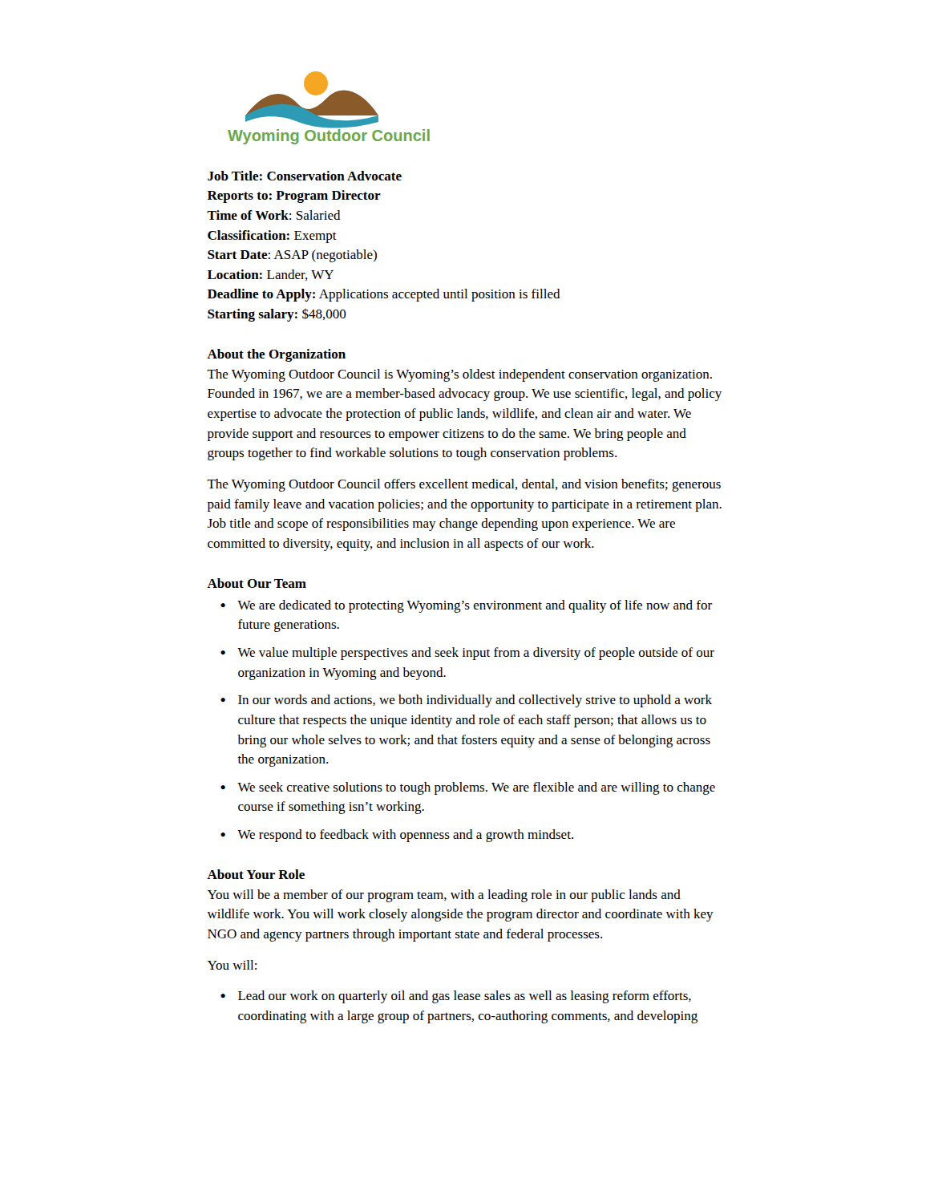Wyoming Outdoor Council
Job Title: Conservation Advocate
Reports to: Program Director
Time of Work: Salaried
Classification: Exempt
Start Date: ASAP (negotiable)
Location: Lander, WY
Deadline to Apply: Applications accepted until position is filled
Starting salary: $48,000
About the Organization
The Wyoming Outdoor Council is Wyoming’s oldest independent conservation organization. Founded in 1967, we are a member-based advocacy group. We use scientific, legal, and policy expertise to advocate the protection of public lands, wildlife, and clean air and water. We provide support and resources to empower citizens to do the same. We bring people and groups together to find workable solutions to tough conservation problems.
The Wyoming Outdoor Council offers excellent medical, dental, and vision benefits; generous paid family leave and vacation policies; and the opportunity to participate in a retirement plan. Job title and scope of responsibilities may change depending upon experience. We are committed to diversity, equity, and inclusion in all aspects of our work.
About Our Team
We are dedicated to protecting Wyoming’s environment and quality of life now and for future generations.
We value multiple perspectives and seek input from a diversity of people outside of our organization in Wyoming and beyond.
In our words and actions, we both individually and collectively strive to uphold a work culture that respects the unique identity and role of each staff person; that allows us to bring our whole selves to work; and that fosters equity and a sense of belonging across the organization.
We seek creative solutions to tough problems. We are flexible and are willing to change course if something isn’t working.
We respond to feedback with openness and a growth mindset.
About Your Role
You will be a member of our program team, with a leading role in our public lands and wildlife work. You will work closely alongside the program director and coordinate with key NGO and agency partners through important state and federal processes.
You will:
Lead our work on quarterly oil and gas lease sales as well as leasing reform efforts, coordinating with a large group of partners, co-authoring comments, and developing